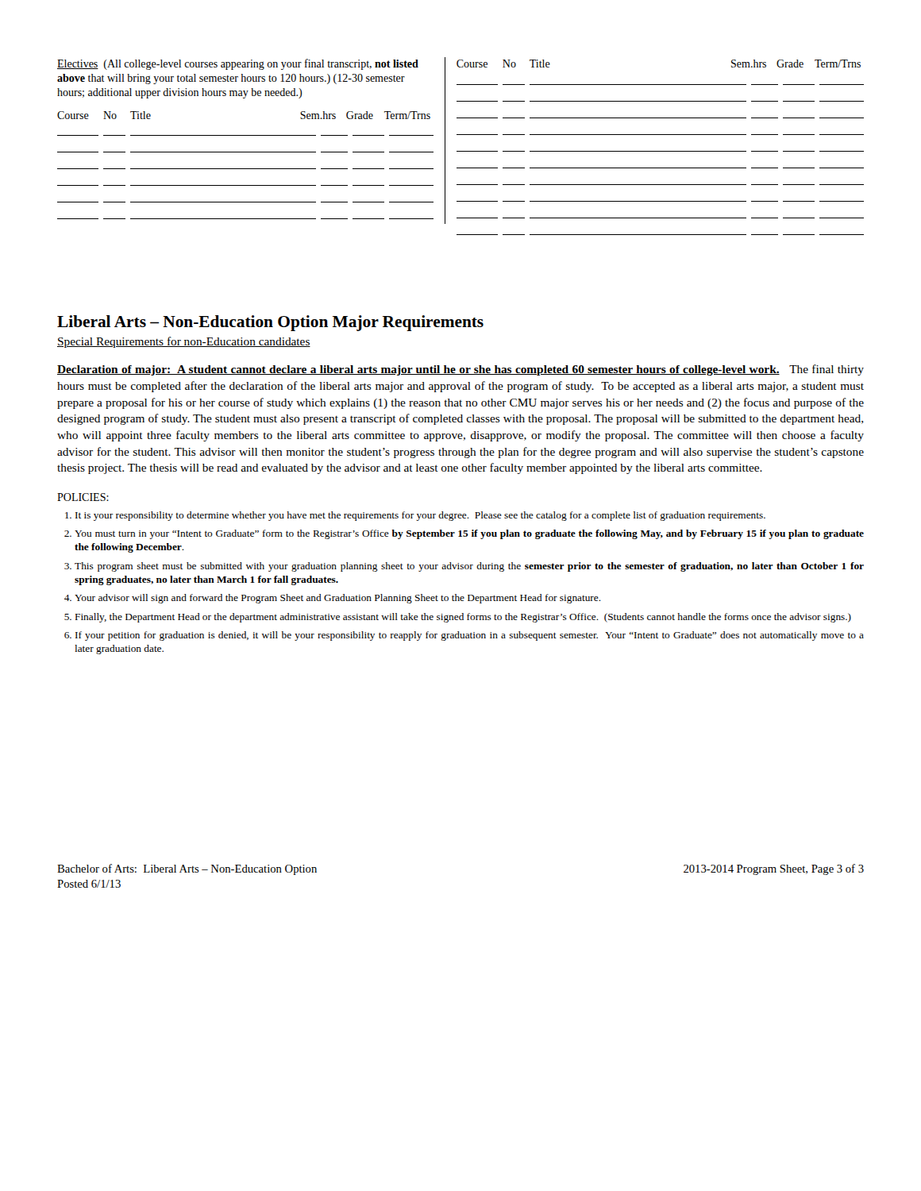Electives (All college-level courses appearing on your final transcript, not listed above that will bring your total semester hours to 120 hours.) (12-30 semester hours; additional upper division hours may be needed.)
Course
No
Title
Sem.hrs
Grade
Term/Trns
Course
No
Title
Sem.hrs
Grade
Term/Trns
Liberal Arts – Non-Education Option Major Requirements
Special Requirements for non-Education candidates
Declaration of major: A student cannot declare a liberal arts major until he or she has completed 60 semester hours of college-level work. The final thirty hours must be completed after the declaration of the liberal arts major and approval of the program of study. To be accepted as a liberal arts major, a student must prepare a proposal for his or her course of study which explains (1) the reason that no other CMU major serves his or her needs and (2) the focus and purpose of the designed program of study. The student must also present a transcript of completed classes with the proposal. The proposal will be submitted to the department head, who will appoint three faculty members to the liberal arts committee to approve, disapprove, or modify the proposal. The committee will then choose a faculty advisor for the student. This advisor will then monitor the student’s progress through the plan for the degree program and will also supervise the student’s capstone thesis project. The thesis will be read and evaluated by the advisor and at least one other faculty member appointed by the liberal arts committee.
POLICIES:
It is your responsibility to determine whether you have met the requirements for your degree. Please see the catalog for a complete list of graduation requirements.
You must turn in your “Intent to Graduate” form to the Registrar’s Office by September 15 if you plan to graduate the following May, and by February 15 if you plan to graduate the following December.
This program sheet must be submitted with your graduation planning sheet to your advisor during the semester prior to the semester of graduation, no later than October 1 for spring graduates, no later than March 1 for fall graduates.
Your advisor will sign and forward the Program Sheet and Graduation Planning Sheet to the Department Head for signature.
Finally, the Department Head or the department administrative assistant will take the signed forms to the Registrar’s Office. (Students cannot handle the forms once the advisor signs.)
If your petition for graduation is denied, it will be your responsibility to reapply for graduation in a subsequent semester. Your “Intent to Graduate” does not automatically move to a later graduation date.
Bachelor of Arts: Liberal Arts – Non-Education Option
Posted 6/1/13
2013-2014 Program Sheet, Page 3 of 3